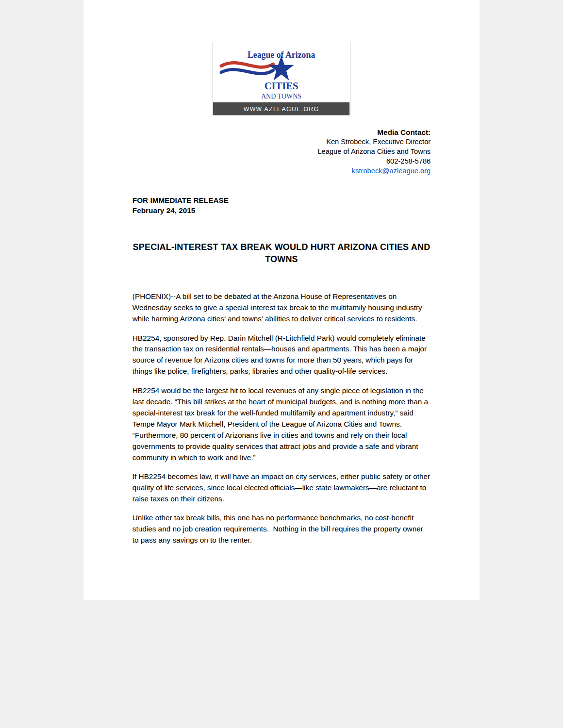League of Arizona CITIES AND TOWNS WWW.AZLEAGUE.ORG
Media Contact:
Ken Strobeck, Executive Director
League of Arizona Cities and Towns
602-258-5786
kstrobeck@azleague.org
FOR IMMEDIATE RELEASE
February 24, 2015
SPECIAL-INTEREST TAX BREAK WOULD HURT ARIZONA CITIES AND TOWNS
(PHOENIX)--A bill set to be debated at the Arizona House of Representatives on Wednesday seeks to give a special-interest tax break to the multifamily housing industry while harming Arizona cities’ and towns’ abilities to deliver critical services to residents.
HB2254, sponsored by Rep. Darin Mitchell (R-Litchfield Park) would completely eliminate the transaction tax on residential rentals—houses and apartments. This has been a major source of revenue for Arizona cities and towns for more than 50 years, which pays for things like police, firefighters, parks, libraries and other quality-of-life services.
HB2254 would be the largest hit to local revenues of any single piece of legislation in the last decade. “This bill strikes at the heart of municipal budgets, and is nothing more than a special-interest tax break for the well-funded multifamily and apartment industry,” said Tempe Mayor Mark Mitchell, President of the League of Arizona Cities and Towns. “Furthermore, 80 percent of Arizonans live in cities and towns and rely on their local governments to provide quality services that attract jobs and provide a safe and vibrant community in which to work and live.”
If HB2254 becomes law, it will have an impact on city services, either public safety or other quality of life services, since local elected officials—like state lawmakers—are reluctant to raise taxes on their citizens.
Unlike other tax break bills, this one has no performance benchmarks, no cost-benefit studies and no job creation requirements. Nothing in the bill requires the property owner to pass any savings on to the renter.